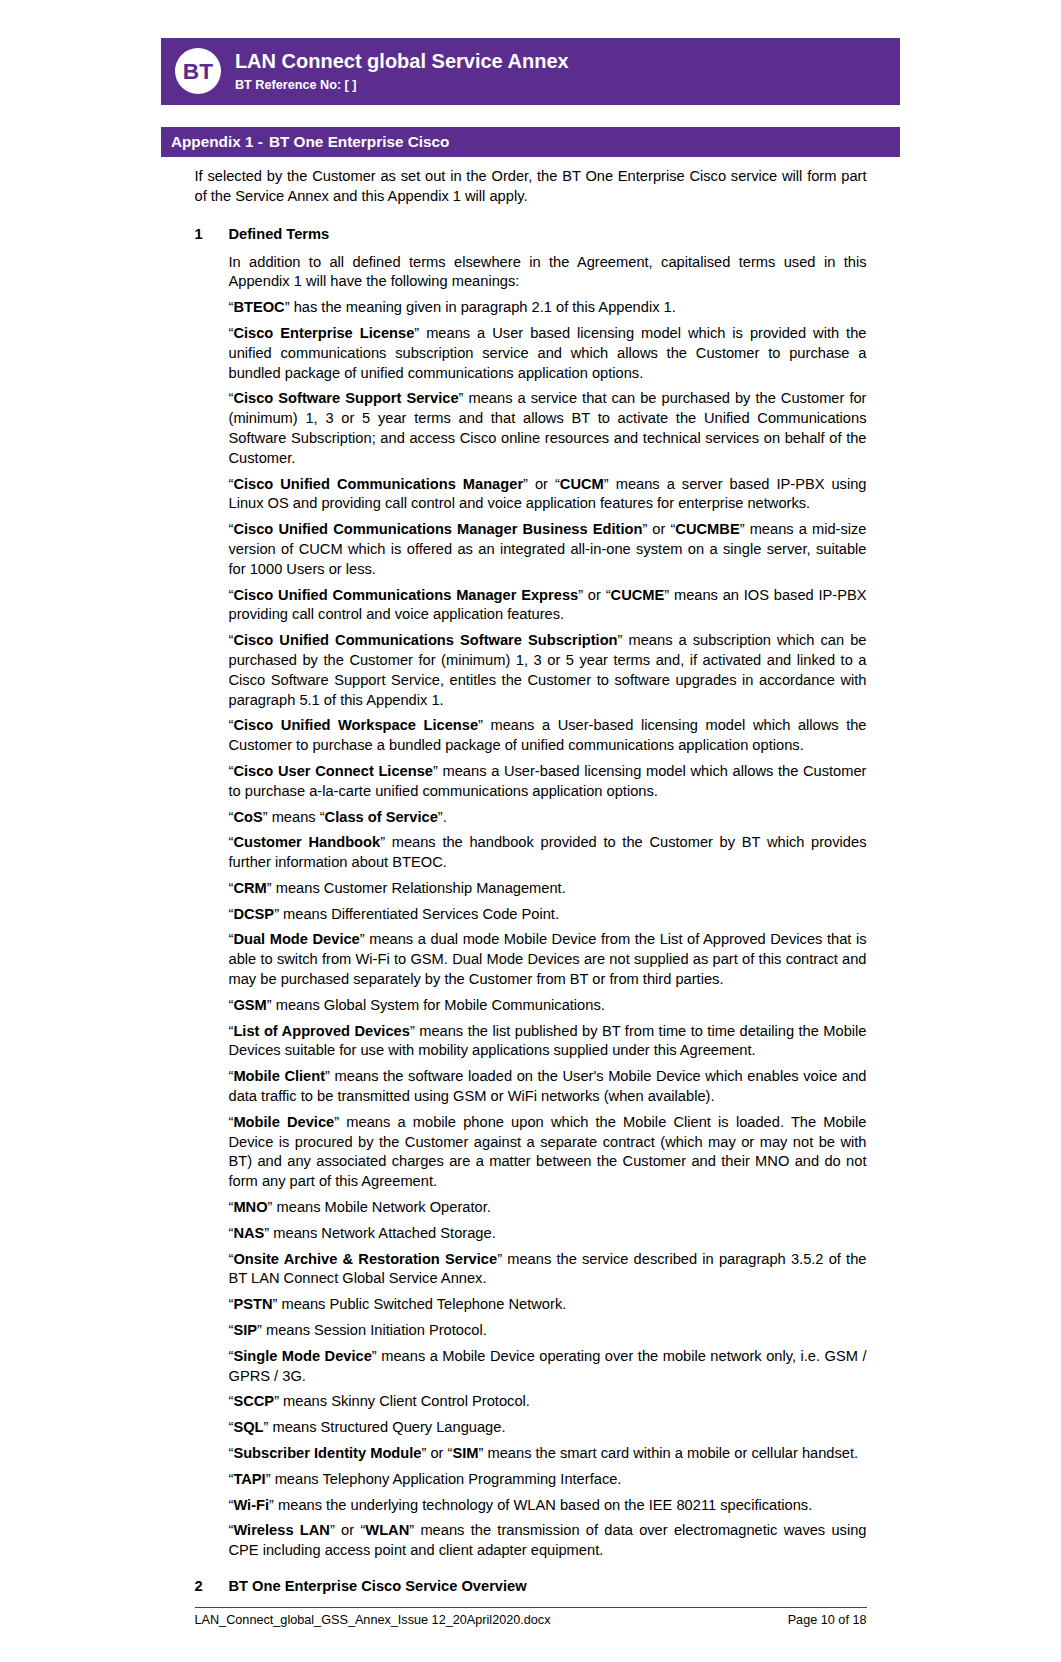BT
LAN Connect global Service Annex
BT Reference No: [ ]
Appendix 1 -BT One Enterprise Cisco
If selected by the Customer as set out in the Order, the BT One Enterprise Cisco service will form part of the Service Annex and this Appendix 1 will apply.
1 Defined Terms
In addition to all defined terms elsewhere in the Agreement, capitalised terms used in this Appendix 1 will have the following meanings:
“BTEOC” has the meaning given in paragraph 2.1 of this Appendix 1.
“Cisco Enterprise License” means a User based licensing model which is provided with the unified communications subscription service and which allows the Customer to purchase a bundled package of unified communications application options.
“Cisco Software Support Service” means a service that can be purchased by the Customer for (minimum) 1, 3 or 5 year terms and that allows BT to activate the Unified Communications Software Subscription; and access Cisco online resources and technical services on behalf of the Customer.
“Cisco Unified Communications Manager” or “CUCM” means a server based IP-PBX using Linux OS and providing call control and voice application features for enterprise networks.
“Cisco Unified Communications Manager Business Edition” or “CUCMBE” means a mid-size version of CUCM which is offered as an integrated all-in-one system on a single server, suitable for 1000 Users or less.
“Cisco Unified Communications Manager Express” or “CUCME” means an IOS based IP-PBX providing call control and voice application features.
“Cisco Unified Communications Software Subscription” means a subscription which can be purchased by the Customer for (minimum) 1, 3 or 5 year terms and, if activated and linked to a Cisco Software Support Service, entitles the Customer to software upgrades in accordance with paragraph 5.1 of this Appendix 1.
“Cisco Unified Workspace License” means a User-based licensing model which allows the Customer to purchase a bundled package of unified communications application options.
“Cisco User Connect License” means a User-based licensing model which allows the Customer to purchase a-la-carte unified communications application options.
“CoS” means “Class of Service”.
“Customer Handbook” means the handbook provided to the Customer by BT which provides further information about BTEOC.
“CRM” means Customer Relationship Management.
“DCSP” means Differentiated Services Code Point.
“Dual Mode Device” means a dual mode Mobile Device from the List of Approved Devices that is able to switch from Wi-Fi to GSM. Dual Mode Devices are not supplied as part of this contract and may be purchased separately by the Customer from BT or from third parties.
“GSM” means Global System for Mobile Communications.
“List of Approved Devices” means the list published by BT from time to time detailing the Mobile Devices suitable for use with mobility applications supplied under this Agreement.
“Mobile Client” means the software loaded on the User's Mobile Device which enables voice and data traffic to be transmitted using GSM or WiFi networks (when available).
“Mobile Device” means a mobile phone upon which the Mobile Client is loaded. The Mobile Device is procured by the Customer against a separate contract (which may or may not be with BT) and any associated charges are a matter between the Customer and their MNO and do not form any part of this Agreement.
“MNO” means Mobile Network Operator.
“NAS” means Network Attached Storage.
“Onsite Archive & Restoration Service” means the service described in paragraph 3.5.2 of the BT LAN Connect Global Service Annex.
“PSTN” means Public Switched Telephone Network.
“SIP” means Session Initiation Protocol.
“Single Mode Device” means a Mobile Device operating over the mobile network only, i.e. GSM / GPRS / 3G.
“SCCP” means Skinny Client Control Protocol.
“SQL” means Structured Query Language.
“Subscriber Identity Module” or “SIM” means the smart card within a mobile or cellular handset.
“TAPI” means Telephony Application Programming Interface.
“Wi-Fi” means the underlying technology of WLAN based on the IEE 80211 specifications.
“Wireless LAN” or “WLAN” means the transmission of data over electromagnetic waves using CPE including access point and client adapter equipment.
2 BT One Enterprise Cisco Service Overview
LAN_Connect_global_GSS_Annex_Issue 12_20April2020.docx Page 10 of 18